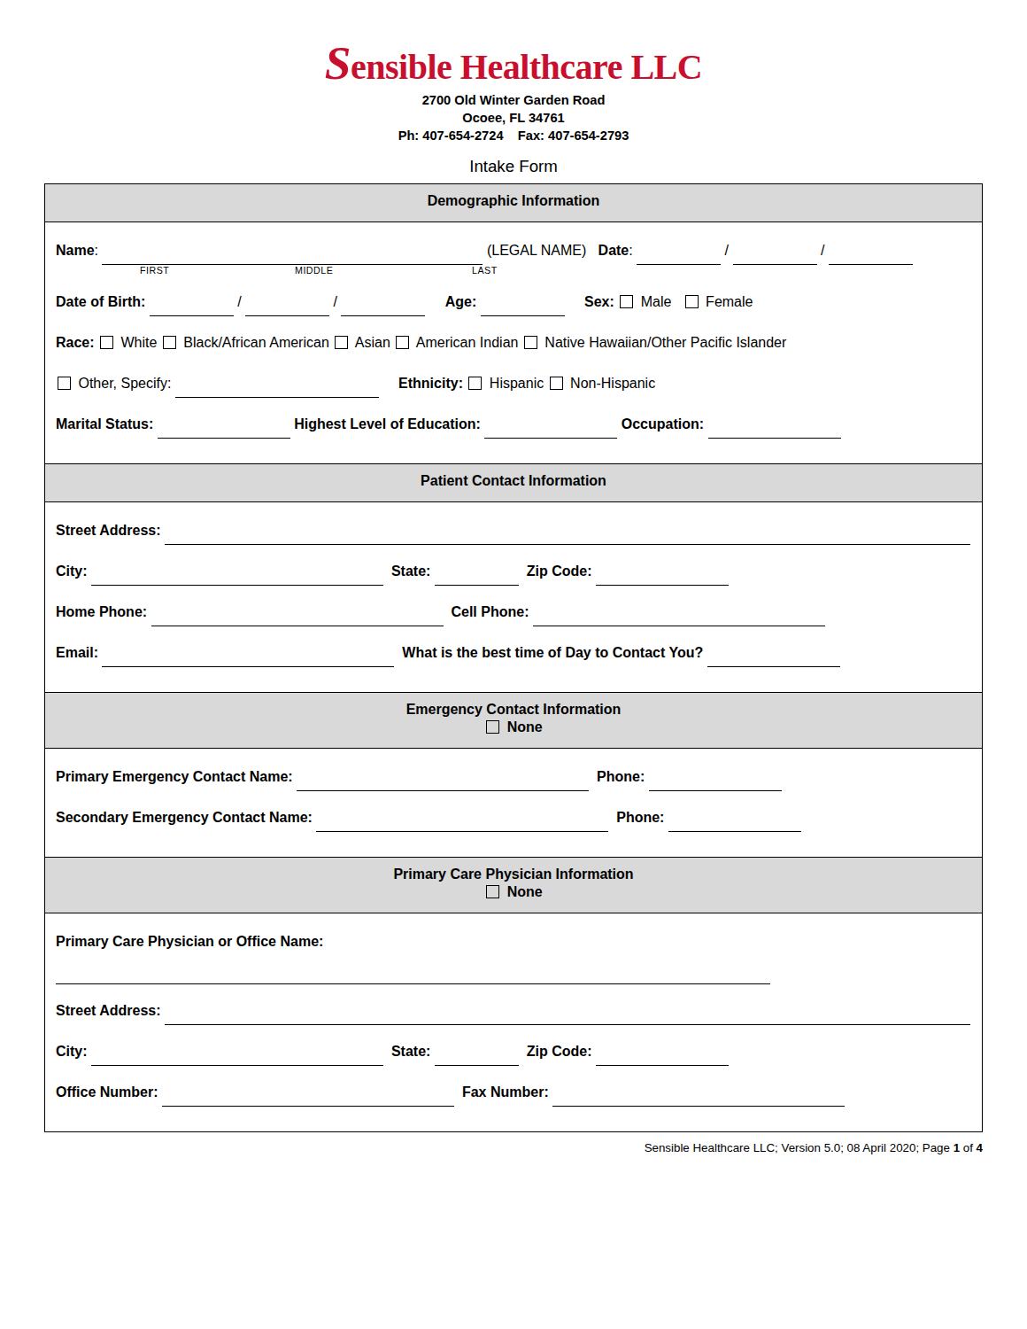Sensible Healthcare LLC
2700 Old Winter Garden Road
Ocoee, FL 34761
Ph: 407-654-2724 Fax: 407-654-2793
Intake Form
| Demographic Information |
| Name : (LEGAL NAME) Date : / / FIRST MIDDLE LAST Date of Birth: / / Age: Sex: Male Female Race: White Black/African American Asian American Indian Native Hawaiian/Other Pacific Islander Other, Specify: Ethnicity: Hispanic Non-Hispanic Marital Status: Highest Level of Education: Occupation: |
| Patient Contact Information |
| Street Address: City: State: Zip Code: Home Phone: Cell Phone: Email: What is the best time of Day to Contact You? |
| Emergency Contact Information None |
| Primary Emergency Contact Name: Phone: Secondary Emergency Contact Name: Phone: |
| Primary Care Physician Information None |
| Primary Care Physician or Office Name: Street Address: City: State: Zip Code: Office Number: Fax Number: |
Sensible Healthcare LLC; Version 5.0; 08 April 2020; Page 1 of 4